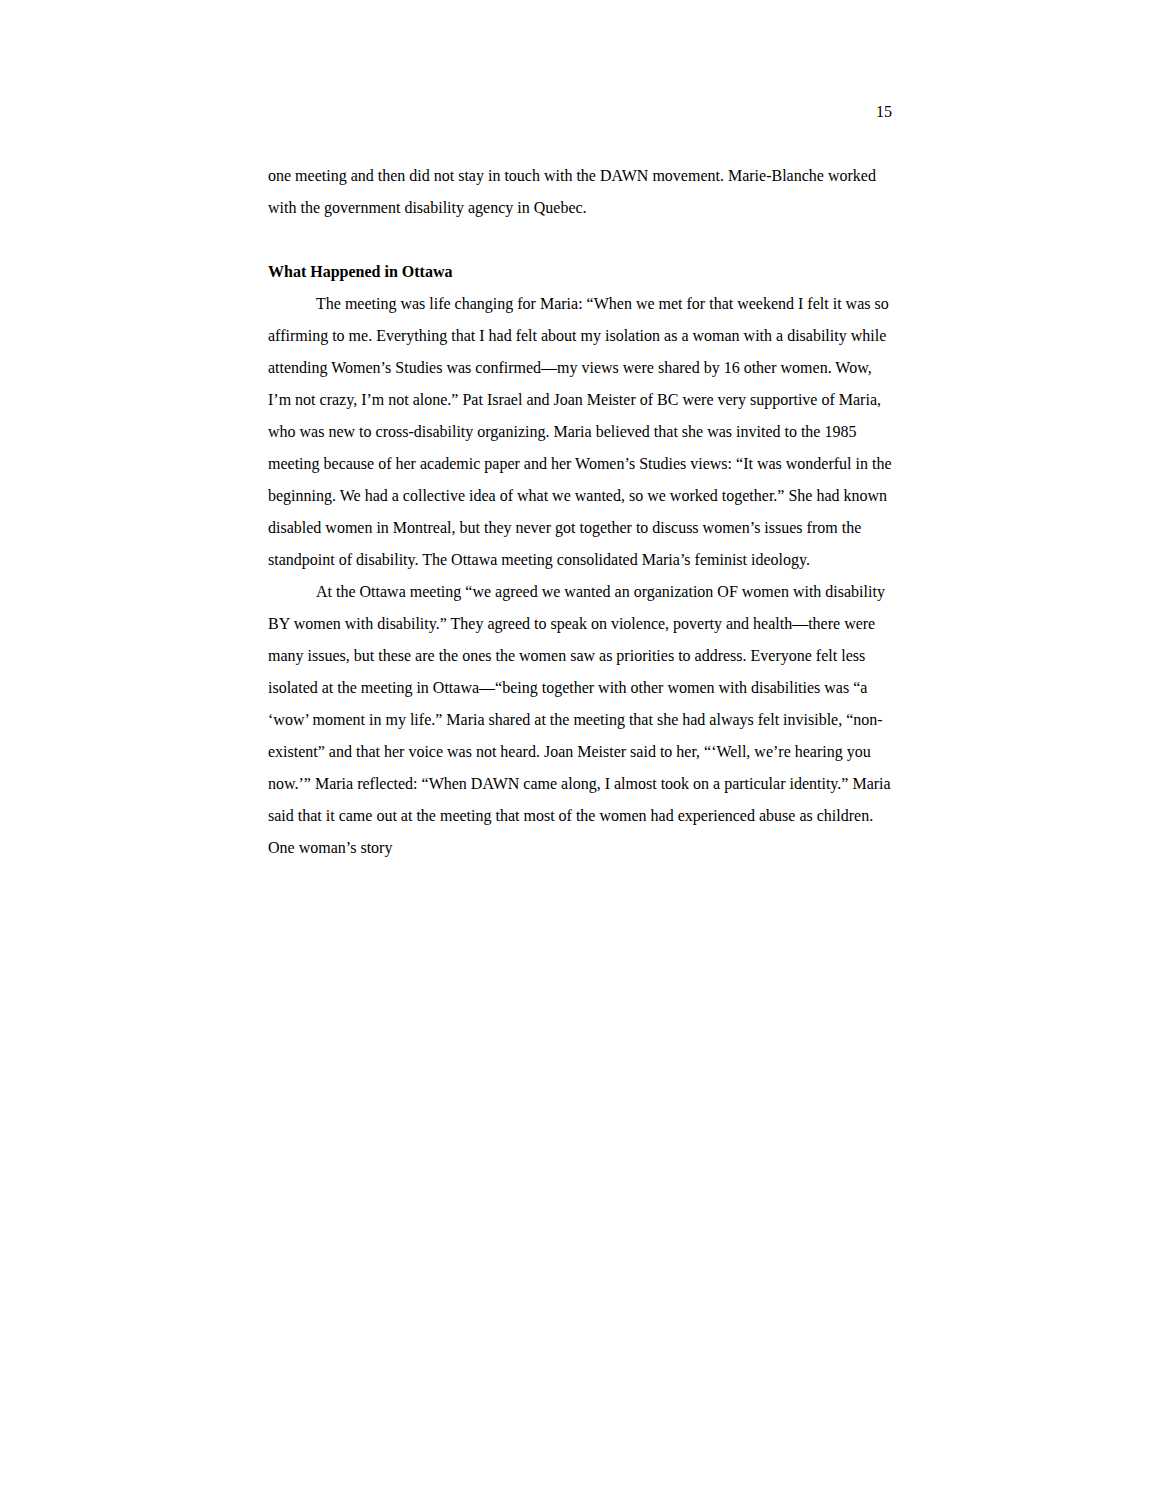15
one meeting and then did not stay in touch with the DAWN movement. Marie-Blanche worked with the government disability agency in Quebec.
What Happened in Ottawa
The meeting was life changing for Maria: “When we met for that weekend I felt it was so affirming to me. Everything that I had felt about my isolation as a woman with a disability while attending Women’s Studies was confirmed—my views were shared by 16 other women. Wow, I’m not crazy, I’m not alone.” Pat Israel and Joan Meister of BC were very supportive of Maria, who was new to cross-disability organizing. Maria believed that she was invited to the 1985 meeting because of her academic paper and her Women’s Studies views: “It was wonderful in the beginning. We had a collective idea of what we wanted, so we worked together.” She had known disabled women in Montreal, but they never got together to discuss women’s issues from the standpoint of disability. The Ottawa meeting consolidated Maria’s feminist ideology.
At the Ottawa meeting “we agreed we wanted an organization OF women with disability BY women with disability.” They agreed to speak on violence, poverty and health—there were many issues, but these are the ones the women saw as priorities to address. Everyone felt less isolated at the meeting in Ottawa—“being together with other women with disabilities was “a ‘wow’ moment in my life.” Maria shared at the meeting that she had always felt invisible, “non-existent” and that her voice was not heard. Joan Meister said to her, “‘Well, we’re hearing you now.’” Maria reflected: “When DAWN came along, I almost took on a particular identity.” Maria said that it came out at the meeting that most of the women had experienced abuse as children. One woman’s story